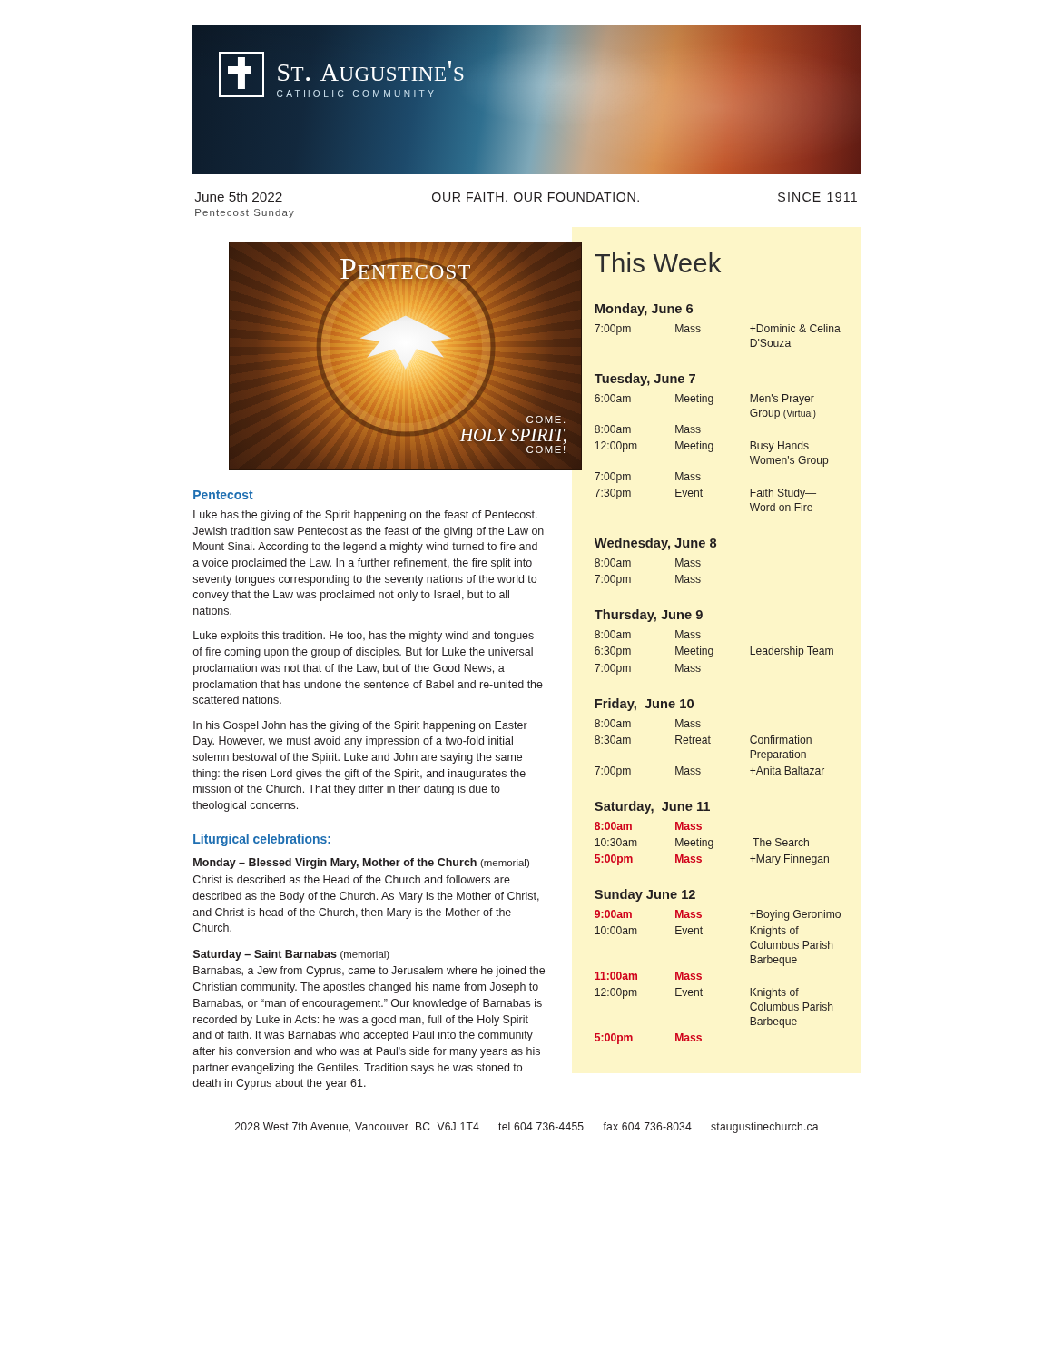St. Augustine's
Catholic Community
June 5th 2022
Pentecost Sunday
OUR FAITH. OUR FOUNDATION.
SINCE 1911
Pentecost
COME.
HOLY SPIRIT,
COME!
Pentecost
Luke has the giving of the Spirit happening on the feast of Pentecost. Jewish tradition saw Pentecost as the feast of the giving of the Law on Mount Sinai. According to the legend a mighty wind turned to fire and a voice proclaimed the Law. In a further refinement, the fire split into seventy tongues corresponding to the seventy nations of the world to convey that the Law was proclaimed not only to Israel, but to all nations.
Luke exploits this tradition. He too, has the mighty wind and tongues of fire coming upon the group of disciples. But for Luke the universal proclamation was not that of the Law, but of the Good News, a proclamation that has undone the sentence of Babel and re-united the scattered nations.
In his Gospel John has the giving of the Spirit happening on Easter Day. However, we must avoid any impression of a two-fold initial solemn bestowal of the Spirit. Luke and John are saying the same thing: the risen Lord gives the gift of the Spirit, and inaugurates the mission of the Church. That they differ in their dating is due to theological concerns.
Liturgical celebrations:
Monday – Blessed Virgin Mary, Mother of the Church (memorial)
Christ is described as the Head of the Church and followers are described as the Body of the Church. As Mary is the Mother of Christ, and Christ is head of the Church, then Mary is the Mother of the Church.
Saturday – Saint Barnabas (memorial)
Barnabas, a Jew from Cyprus, came to Jerusalem where he joined the Christian community. The apostles changed his name from Joseph to Barnabas, or “man of encouragement.” Our knowledge of Barnabas is recorded by Luke in Acts: he was a good man, full of the Holy Spirit and of faith. It was Barnabas who accepted Paul into the community after his conversion and who was at Paul's side for many years as his partner evangelizing the Gentiles. Tradition says he was stoned to death in Cyprus about the year 61.
This Week
Monday, June 6
| 7:00pm | Mass | +Dominic & Celina D'Souza |
Tuesday, June 7
| 6:00am | Meeting | Men's Prayer Group (Virtual) |
| 8:00am | Mass | |
| 12:00pm | Meeting | Busy Hands Women's Group |
| 7:00pm | Mass | |
| 7:30pm | Event | Faith Study—Word on Fire |
Wednesday, June 8
| 8:00am | Mass | |
| 7:00pm | Mass | |
Thursday, June 9
| 8:00am | Mass | |
| 6:30pm | Meeting | Leadership Team |
| 7:00pm | Mass | |
Friday, June 10
| 8:00am | Mass | |
| 8:30am | Retreat | Confirmation Preparation |
| 7:00pm | Mass | +Anita Baltazar |
Saturday, June 11
| 8:00am | Mass | |
| 10:30am | Meeting | The Search |
| 5:00pm | Mass | +Mary Finnegan |
Sunday June 12
| 9:00am | Mass | +Boying Geronimo |
| 10:00am | Event | Knights of Columbus Parish Barbeque |
| 11:00am | Mass | |
| 12:00pm | Event | Knights of Columbus Parish Barbeque |
| 5:00pm | Mass | |
2028 West 7th Avenue, Vancouver BC V6J 1T4 tel 604 736-4455 fax 604 736-8034 staugustinechurch.ca